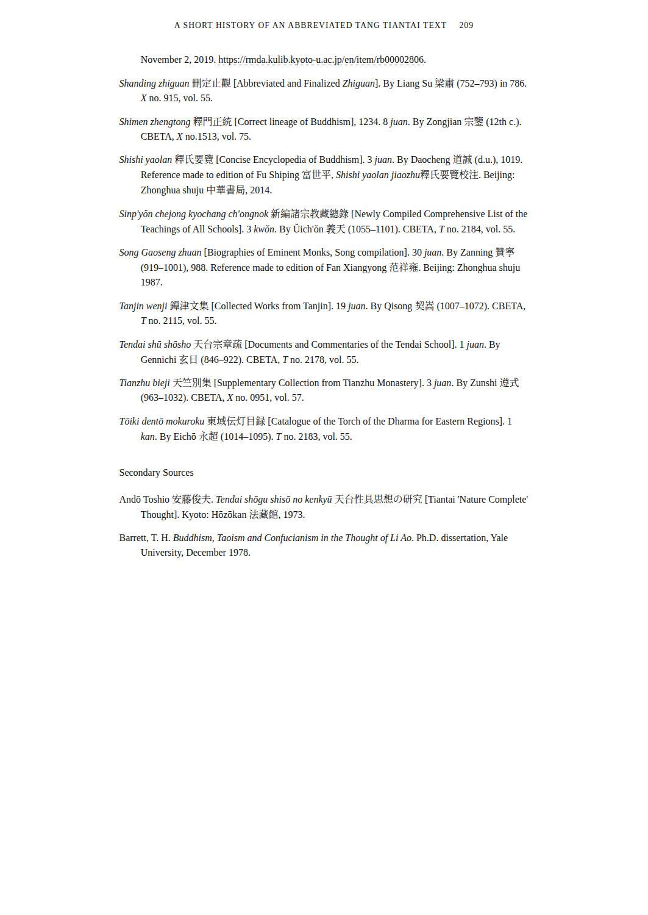A SHORT HISTORY OF AN ABBREVIATED TANG TIANTAI TEXT209
November 2, 2019. https://rmda.kulib.kyoto-u.ac.jp/en/item/rb00002806.
Shanding zhiguan 刪定止觀 [Abbreviated and Finalized Zhiguan]. By Liang Su 梁肅 (752–793) in 786. X no. 915, vol. 55.
Shimen zhengtong 釋門正統 [Correct lineage of Buddhism], 1234. 8 juan. By Zongjian 宗鑒 (12th c.). CBETA, X no.1513, vol. 75.
Shishi yaolan 釋氏要覽 [Concise Encyclopedia of Buddhism]. 3 juan. By Daocheng 道誠 (d.u.), 1019. Reference made to edition of Fu Shiping 富世平, Shishi yaolan jiaozhu釋氏要覽校注. Beijing: Zhonghua shuju 中華書局, 2014.
Sinp'yŏn chejong kyochang ch'ongnok 新編諸宗教藏總錄 [Newly Compiled Comprehensive List of the Teachings of All Schools]. 3 kwŏn. By Ŭich'ŏn 義天 (1055–1101). CBETA, T no. 2184, vol. 55.
Song Gaoseng zhuan [Biographies of Eminent Monks, Song compilation]. 30 juan. By Zanning 贊寧 (919–1001), 988. Reference made to edition of Fan Xiangyong 范祥雍. Beijing: Zhonghua shuju 1987.
Tanjin wenji 鐔津文集 [Collected Works from Tanjin]. 19 juan. By Qisong 契嵩 (1007–1072). CBETA, T no. 2115, vol. 55.
Tendai shū shōsho 天台宗章疏 [Documents and Commentaries of the Tendai School]. 1 juan. By Gennichi 玄日 (846–922). CBETA, T no. 2178, vol. 55.
Tianzhu bieji 天竺別集 [Supplementary Collection from Tianzhu Monastery]. 3 juan. By Zunshi 遵式 (963–1032). CBETA, X no. 0951, vol. 57.
Tōiki dentō mokuroku 東域伝灯目録 [Catalogue of the Torch of the Dharma for Eastern Regions]. 1 kan. By Eichō 永超 (1014–1095). T no. 2183, vol. 55.
Secondary Sources
Andō Toshio 安藤俊夫. Tendai shōgu shisō no kenkyū 天台性具思想の研究 [Tiantai 'Nature Complete' Thought]. Kyoto: Hōzōkan 法藏館, 1973.
Barrett, T. H. Buddhism, Taoism and Confucianism in the Thought of Li Ao. Ph.D. dissertation, Yale University, December 1978.